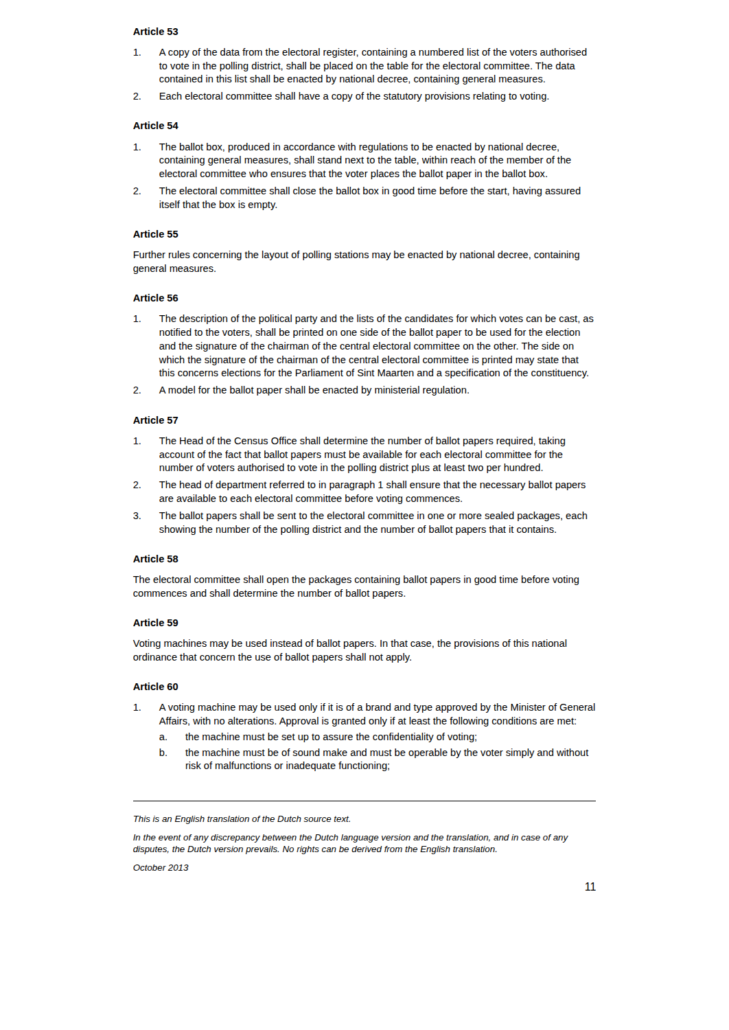Article 53
A copy of the data from the electoral register, containing a numbered list of the voters authorised to vote in the polling district, shall be placed on the table for the electoral committee. The data contained in this list shall be enacted by national decree, containing general measures.
Each electoral committee shall have a copy of the statutory provisions relating to voting.
Article 54
The ballot box, produced in accordance with regulations to be enacted by national decree, containing general measures, shall stand next to the table, within reach of the member of the electoral committee who ensures that the voter places the ballot paper in the ballot box.
The electoral committee shall close the ballot box in good time before the start, having assured itself that the box is empty.
Article 55
Further rules concerning the layout of polling stations may be enacted by national decree, containing general measures.
Article 56
The description of the political party and the lists of the candidates for which votes can be cast, as notified to the voters, shall be printed on one side of the ballot paper to be used for the election and the signature of the chairman of the central electoral committee on the other. The side on which the signature of the chairman of the central electoral committee is printed may state that this concerns elections for the Parliament of Sint Maarten and a specification of the constituency.
A model for the ballot paper shall be enacted by ministerial regulation.
Article 57
The Head of the Census Office shall determine the number of ballot papers required, taking account of the fact that ballot papers must be available for each electoral committee for the number of voters authorised to vote in the polling district plus at least two per hundred.
The head of department referred to in paragraph 1 shall ensure that the necessary ballot papers are available to each electoral committee before voting commences.
The ballot papers shall be sent to the electoral committee in one or more sealed packages, each showing the number of the polling district and the number of ballot papers that it contains.
Article 58
The electoral committee shall open the packages containing ballot papers in good time before voting commences and shall determine the number of ballot papers.
Article 59
Voting machines may be used instead of ballot papers. In that case, the provisions of this national ordinance that concern the use of ballot papers shall not apply.
Article 60
A voting machine may be used only if it is of a brand and type approved by the Minister of General Affairs, with no alterations. Approval is granted only if at least the following conditions are met:
the machine must be set up to assure the confidentiality of voting;
the machine must be of sound make and must be operable by the voter simply and without risk of malfunctions or inadequate functioning;
This is an English translation of the Dutch source text.
In the event of any discrepancy between the Dutch language version and the translation, and in case of any disputes, the Dutch version prevails. No rights can be derived from the English translation.
October 2013
11